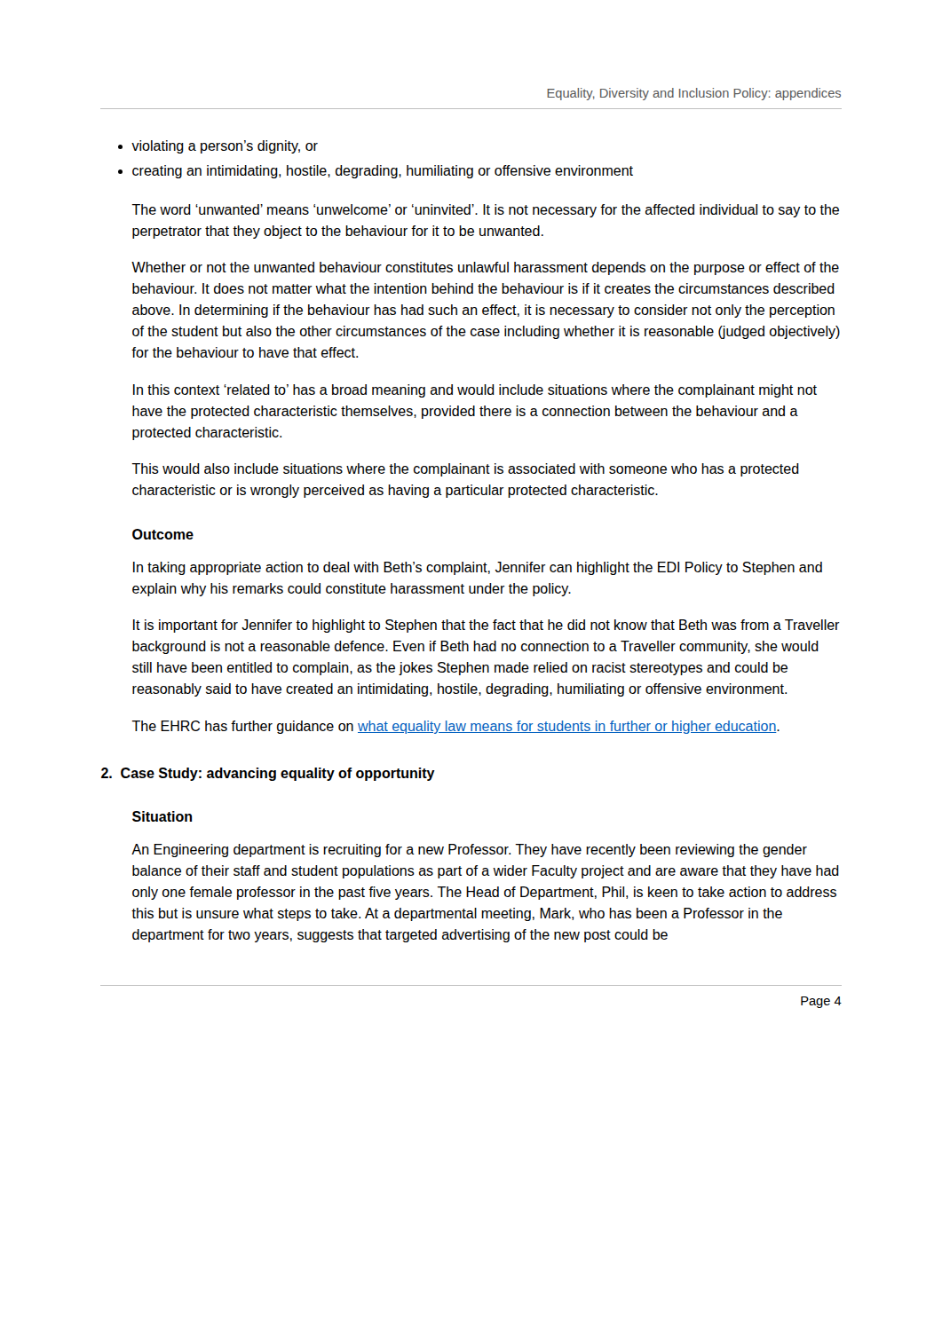Equality, Diversity and Inclusion Policy: appendices
violating a person’s dignity, or
creating an intimidating, hostile, degrading, humiliating or offensive environment
The word ‘unwanted’ means ‘unwelcome’ or ‘uninvited’. It is not necessary for the affected individual to say to the perpetrator that they object to the behaviour for it to be unwanted.
Whether or not the unwanted behaviour constitutes unlawful harassment depends on the purpose or effect of the behaviour. It does not matter what the intention behind the behaviour is if it creates the circumstances described above. In determining if the behaviour has had such an effect, it is necessary to consider not only the perception of the student but also the other circumstances of the case including whether it is reasonable (judged objectively) for the behaviour to have that effect.
In this context ‘related to’ has a broad meaning and would include situations where the complainant might not have the protected characteristic themselves, provided there is a connection between the behaviour and a protected characteristic.
This would also include situations where the complainant is associated with someone who has a protected characteristic or is wrongly perceived as having a particular protected characteristic.
Outcome
In taking appropriate action to deal with Beth’s complaint, Jennifer can highlight the EDI Policy to Stephen and explain why his remarks could constitute harassment under the policy.
It is important for Jennifer to highlight to Stephen that the fact that he did not know that Beth was from a Traveller background is not a reasonable defence. Even if Beth had no connection to a Traveller community, she would still have been entitled to complain, as the jokes Stephen made relied on racist stereotypes and could be reasonably said to have created an intimidating, hostile, degrading, humiliating or offensive environment.
The EHRC has further guidance on what equality law means for students in further or higher education.
2. Case Study: advancing equality of opportunity
Situation
An Engineering department is recruiting for a new Professor. They have recently been reviewing the gender balance of their staff and student populations as part of a wider Faculty project and are aware that they have had only one female professor in the past five years. The Head of Department, Phil, is keen to take action to address this but is unsure what steps to take. At a departmental meeting, Mark, who has been a Professor in the department for two years, suggests that targeted advertising of the new post could be
Page 4